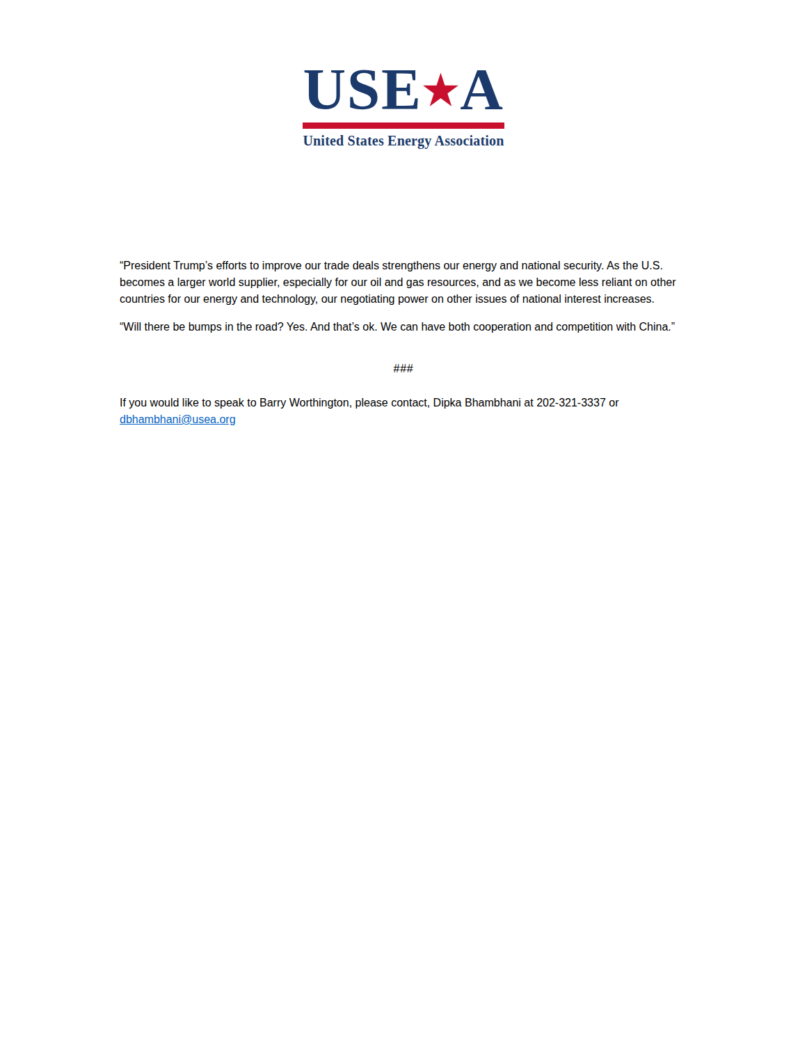USE★A
United States Energy Association
“President Trump’s efforts to improve our trade deals strengthens our energy and national security. As the U.S. becomes a larger world supplier, especially for our oil and gas resources, and as we become less reliant on other countries for our energy and technology, our negotiating power on other issues of national interest increases.
“Will there be bumps in the road? Yes. And that’s ok. We can have both cooperation and competition with China.”
###
If you would like to speak to Barry Worthington, please contact, Dipka Bhambhani at 202-321-3337 or dbhambhani@usea.org